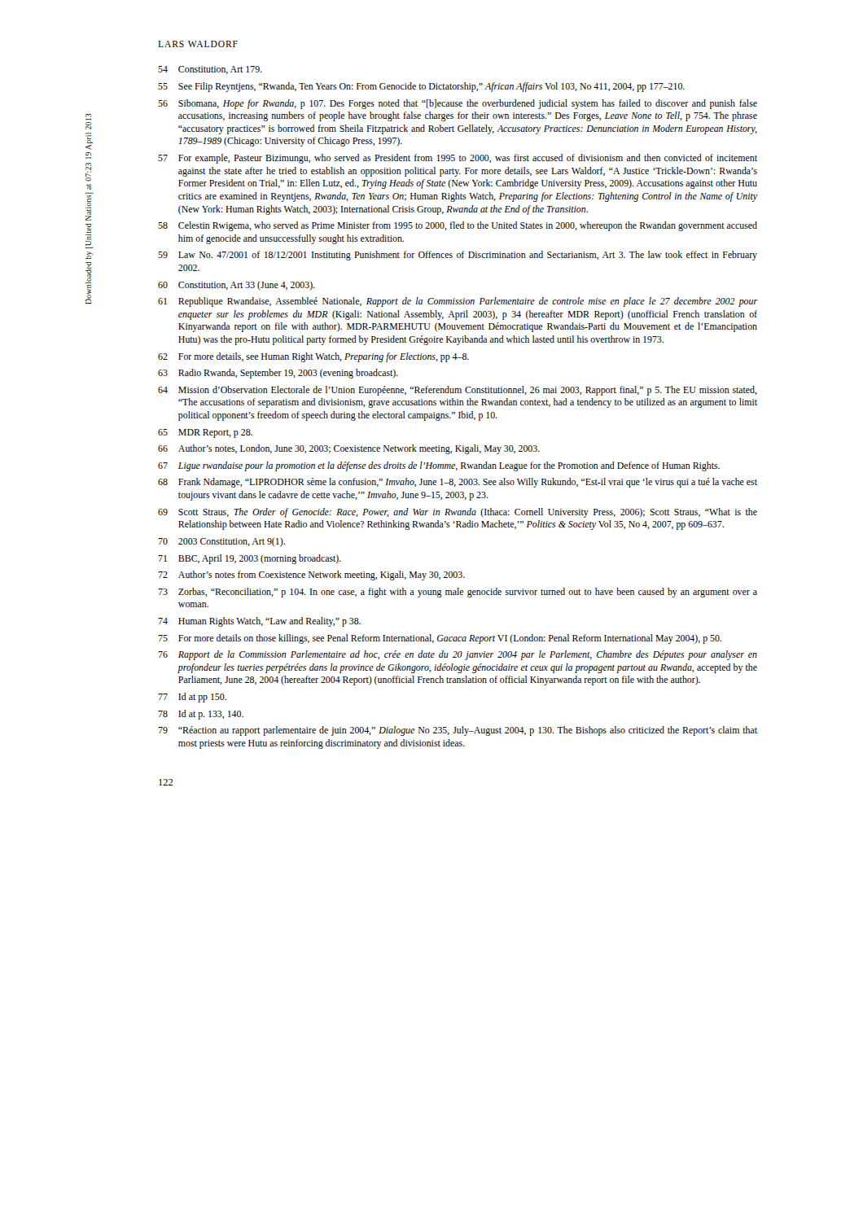Downloaded by [United Nations] at 07:23 19 April 2013
Lars Waldorf
54 Constitution, Art 179.
55 See Filip Reyntjens, “Rwanda, Ten Years On: From Genocide to Dictatorship,” African Affairs Vol 103, No 411, 2004, pp 177–210.
56 Sibomana, Hope for Rwanda, p 107. Des Forges noted that “[b]ecause the overburdened judicial system has failed to discover and punish false accusations, increasing numbers of people have brought false charges for their own interests.” Des Forges, Leave None to Tell, p 754. The phrase “accusatory practices” is borrowed from Sheila Fitzpatrick and Robert Gellately, Accusatory Practices: Denunciation in Modern European History, 1789–1989 (Chicago: University of Chicago Press, 1997).
57 For example, Pasteur Bizimungu, who served as President from 1995 to 2000, was first accused of divisionism and then convicted of incitement against the state after he tried to establish an opposition political party. For more details, see Lars Waldorf, “A Justice ‘Trickle-Down’: Rwanda’s Former President on Trial,” in: Ellen Lutz, ed., Trying Heads of State (New York: Cambridge University Press, 2009). Accusations against other Hutu critics are examined in Reyntjens, Rwanda, Ten Years On; Human Rights Watch, Preparing for Elections: Tightening Control in the Name of Unity (New York: Human Rights Watch, 2003); International Crisis Group, Rwanda at the End of the Transition.
58 Celestin Rwigema, who served as Prime Minister from 1995 to 2000, fled to the United States in 2000, whereupon the Rwandan government accused him of genocide and unsuccessfully sought his extradition.
59 Law No. 47/2001 of 18/12/2001 Instituting Punishment for Offences of Discrimination and Sectarianism, Art 3. The law took effect in February 2002.
60 Constitution, Art 33 (June 4, 2003).
61 Republique Rwandaise, Assembleé Nationale, Rapport de la Commission Parlementaire de controle mise en place le 27 decembre 2002 pour enqueter sur les problemes du MDR (Kigali: National Assembly, April 2003), p 34 (hereafter MDR Report) (unofficial French translation of Kinyarwanda report on file with author). MDR-PARMEHUTU (Mouvement Démocratique Rwandais-Parti du Mouvement et de l’Emancipation Hutu) was the pro-Hutu political party formed by President Grégoire Kayibanda and which lasted until his overthrow in 1973.
62 For more details, see Human Right Watch, Preparing for Elections, pp 4–8.
63 Radio Rwanda, September 19, 2003 (evening broadcast).
64 Mission d’Observation Electorale de l’Union Européenne, “Referendum Constitutionnel, 26 mai 2003, Rapport final,” p 5. The EU mission stated, “The accusations of separatism and divisionism, grave accusations within the Rwandan context, had a tendency to be utilized as an argument to limit political opponent’s freedom of speech during the electoral campaigns.” Ibid, p 10.
65 MDR Report, p 28.
66 Author’s notes, London, June 30, 2003; Coexistence Network meeting, Kigali, May 30, 2003.
67 Ligue rwandaise pour la promotion et la défense des droits de l’Homme, Rwandan League for the Promotion and Defence of Human Rights.
68 Frank Ndamage, “LIPRODHOR sème la confusion,” Imvaho, June 1–8, 2003. See also Willy Rukundo, “Est-il vrai que ‘le virus qui a tué la vache est toujours vivant dans le cadavre de cette vache,’” Imvaho, June 9–15, 2003, p 23.
69 Scott Straus, The Order of Genocide: Race, Power, and War in Rwanda (Ithaca: Cornell University Press, 2006); Scott Straus, “What is the Relationship between Hate Radio and Violence? Rethinking Rwanda’s ‘Radio Machete,’” Politics & Society Vol 35, No 4, 2007, pp 609–637.
702003 Constitution, Art 9(1).
71 BBC, April 19, 2003 (morning broadcast).
72 Author’s notes from Coexistence Network meeting, Kigali, May 30, 2003.
73 Zorbas, “Reconciliation,” p 104. In one case, a fight with a young male genocide survivor turned out to have been caused by an argument over a woman.
74 Human Rights Watch, “Law and Reality,” p 38.
75 For more details on those killings, see Penal Reform International, Gacaca Report VI (London: Penal Reform International May 2004), p 50.
76 Rapport de la Commission Parlementaire ad hoc, crée en date du 20 janvier 2004 par le Parlement, Chambre des Députes pour analyser en profondeur les tueries perpétrées dans la province de Gikongoro, idéologie génocidaire et ceux qui la propagent partout au Rwanda, accepted by the Parliament, June 28, 2004 (hereafter 2004 Report) (unofficial French translation of official Kinyarwanda report on file with the author).
77 Id at pp 150.
78 Id at p. 133, 140.
79“Réaction au rapport parlementaire de juin 2004,” Dialogue No 235, July–August 2004, p 130. The Bishops also criticized the Report’s claim that most priests were Hutu as reinforcing discriminatory and divisionist ideas.
122